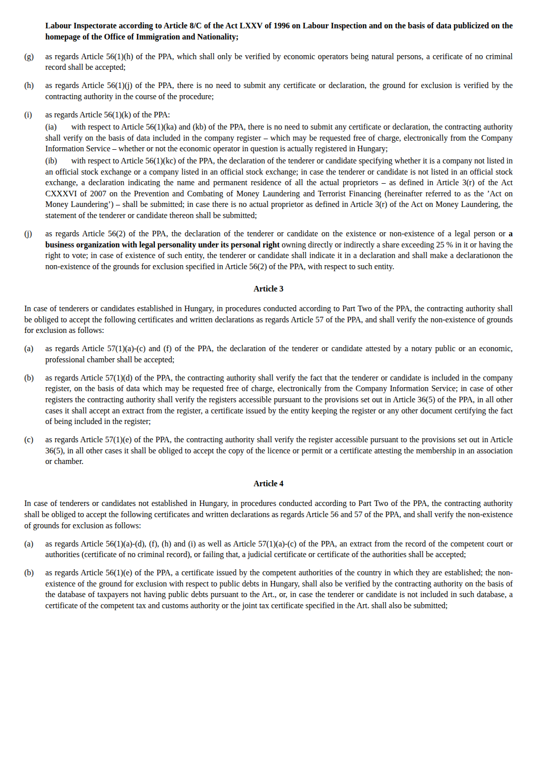Labour Inspectorate according to Article 8/C of the Act LXXV of 1996 on Labour Inspection and on the basis of data publicized on the homepage of the Office of Immigration and Nationality;
(g) as regards Article 56(1)(h) of the PPA, which shall only be verified by economic operators being natural persons, a cerificate of no criminal record shall be accepted;
(h) as regards Article 56(1)(j) of the PPA, there is no need to submit any certificate or declaration, the ground for exclusion is verified by the contracting authority in the course of the procedure;
(i) as regards Article 56(1)(k) of the PPA: (ia) with respect to Article 56(1)(ka) and (kb) of the PPA, there is no need to submit any certificate or declaration, the contracting authority shall verify on the basis of data included in the company register – which may be requested free of charge, electronically from the Company Information Service – whether or not the economic operator in question is actually registered in Hungary; (ib) with respect to Article 56(1)(kc) of the PPA, the declaration of the tenderer or candidate specifying whether it is a company not listed in an official stock exchange or a company listed in an official stock exchange; in case the tenderer or candidate is not listed in an official stock exchange, a declaration indicating the name and permanent residence of all the actual proprietors – as defined in Article 3(r) of the Act CXXXVI of 2007 on the Prevention and Combating of Money Laundering and Terrorist Financing (hereinafter referred to as the ’Act on Money Laundering’) – shall be submitted; in case there is no actual proprietor as defined in Article 3(r) of the Act on Money Laundering, the statement of the tenderer or candidate thereon shall be submitted;
(j) as regards Article 56(2) of the PPA, the declaration of the tenderer or candidate on the existence or non-existence of a legal person or a business organization with legal personality under its personal right owning directly or indirectly a share exceeding 25 % in it or having the right to vote; in case of existence of such entity, the tenderer or candidate shall indicate it in a declaration and shall make a declarationon the non-existence of the grounds for exclusion specified in Article 56(2) of the PPA, with respect to such entity.
Article 3
In case of tenderers or candidates established in Hungary, in procedures conducted according to Part Two of the PPA, the contracting authority shall be obliged to accept the following certificates and written declarations as regards Article 57 of the PPA, and shall verify the non-existence of grounds for exclusion as follows:
(a) as regards Article 57(1)(a)-(c) and (f) of the PPA, the declaration of the tenderer or candidate attested by a notary public or an economic, professional chamber shall be accepted;
(b) as regards Article 57(1)(d) of the PPA, the contracting authority shall verify the fact that the tenderer or candidate is included in the company register, on the basis of data which may be requested free of charge, electronically from the Company Information Service; in case of other registers the contracting authority shall verify the registers accessible pursuant to the provisions set out in Article 36(5) of the PPA, in all other cases it shall accept an extract from the register, a certificate issued by the entity keeping the register or any other document certifying the fact of being included in the register;
(c) as regards Article 57(1)(e) of the PPA, the contracting authority shall verify the register accessible pursuant to the provisions set out in Article 36(5), in all other cases it shall be obliged to accept the copy of the licence or permit or a certificate attesting the membership in an association or chamber.
Article 4
In case of tenderers or candidates not established in Hungary, in procedures conducted according to Part Two of the PPA, the contracting authority shall be obliged to accept the following certificates and written declarations as regards Article 56 and 57 of the PPA, and shall verify the non-existence of grounds for exclusion as follows:
(a) as regards Article 56(1)(a)-(d), (f), (h) and (i) as well as Article 57(1)(a)-(c) of the PPA, an extract from the record of the competent court or authorities (certificate of no criminal record), or failing that, a judicial certificate or certificate of the authorities shall be accepted;
(b) as regards Article 56(1)(e) of the PPA, a certificate issued by the competent authorities of the country in which they are established; the non-existence of the ground for exclusion with respect to public debts in Hungary, shall also be verified by the contracting authority on the basis of the database of taxpayers not having public debts pursuant to the Art., or, in case the tenderer or candidate is not included in such database, a certificate of the competent tax and customs authority or the joint tax certificate specified in the Art. shall also be submitted;